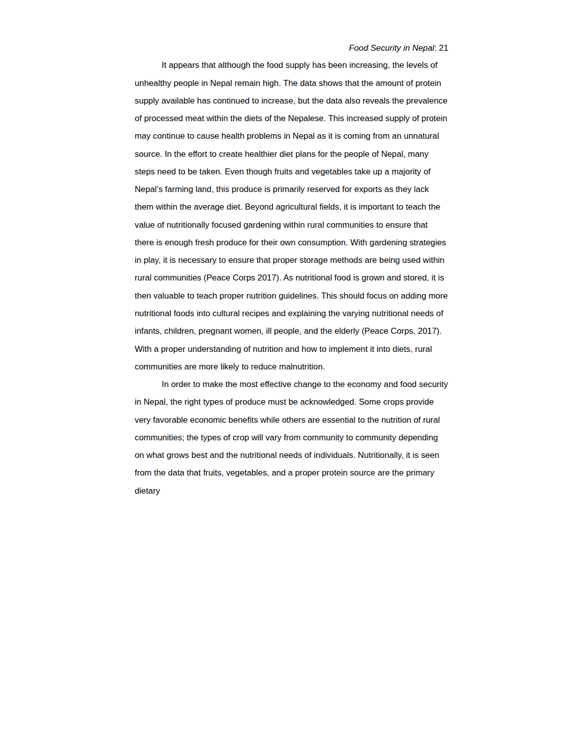Food Security in Nepal: 21
It appears that although the food supply has been increasing, the levels of unhealthy people in Nepal remain high. The data shows that the amount of protein supply available has continued to increase, but the data also reveals the prevalence of processed meat within the diets of the Nepalese. This increased supply of protein may continue to cause health problems in Nepal as it is coming from an unnatural source. In the effort to create healthier diet plans for the people of Nepal, many steps need to be taken. Even though fruits and vegetables take up a majority of Nepal’s farming land, this produce is primarily reserved for exports as they lack them within the average diet. Beyond agricultural fields, it is important to teach the value of nutritionally focused gardening within rural communities to ensure that there is enough fresh produce for their own consumption. With gardening strategies in play, it is necessary to ensure that proper storage methods are being used within rural communities (Peace Corps 2017). As nutritional food is grown and stored, it is then valuable to teach proper nutrition guidelines. This should focus on adding more nutritional foods into cultural recipes and explaining the varying nutritional needs of infants, children, pregnant women, ill people, and the elderly (Peace Corps, 2017). With a proper understanding of nutrition and how to implement it into diets, rural communities are more likely to reduce malnutrition.
In order to make the most effective change to the economy and food security in Nepal, the right types of produce must be acknowledged. Some crops provide very favorable economic benefits while others are essential to the nutrition of rural communities; the types of crop will vary from community to community depending on what grows best and the nutritional needs of individuals. Nutritionally, it is seen from the data that fruits, vegetables, and a proper protein source are the primary dietary